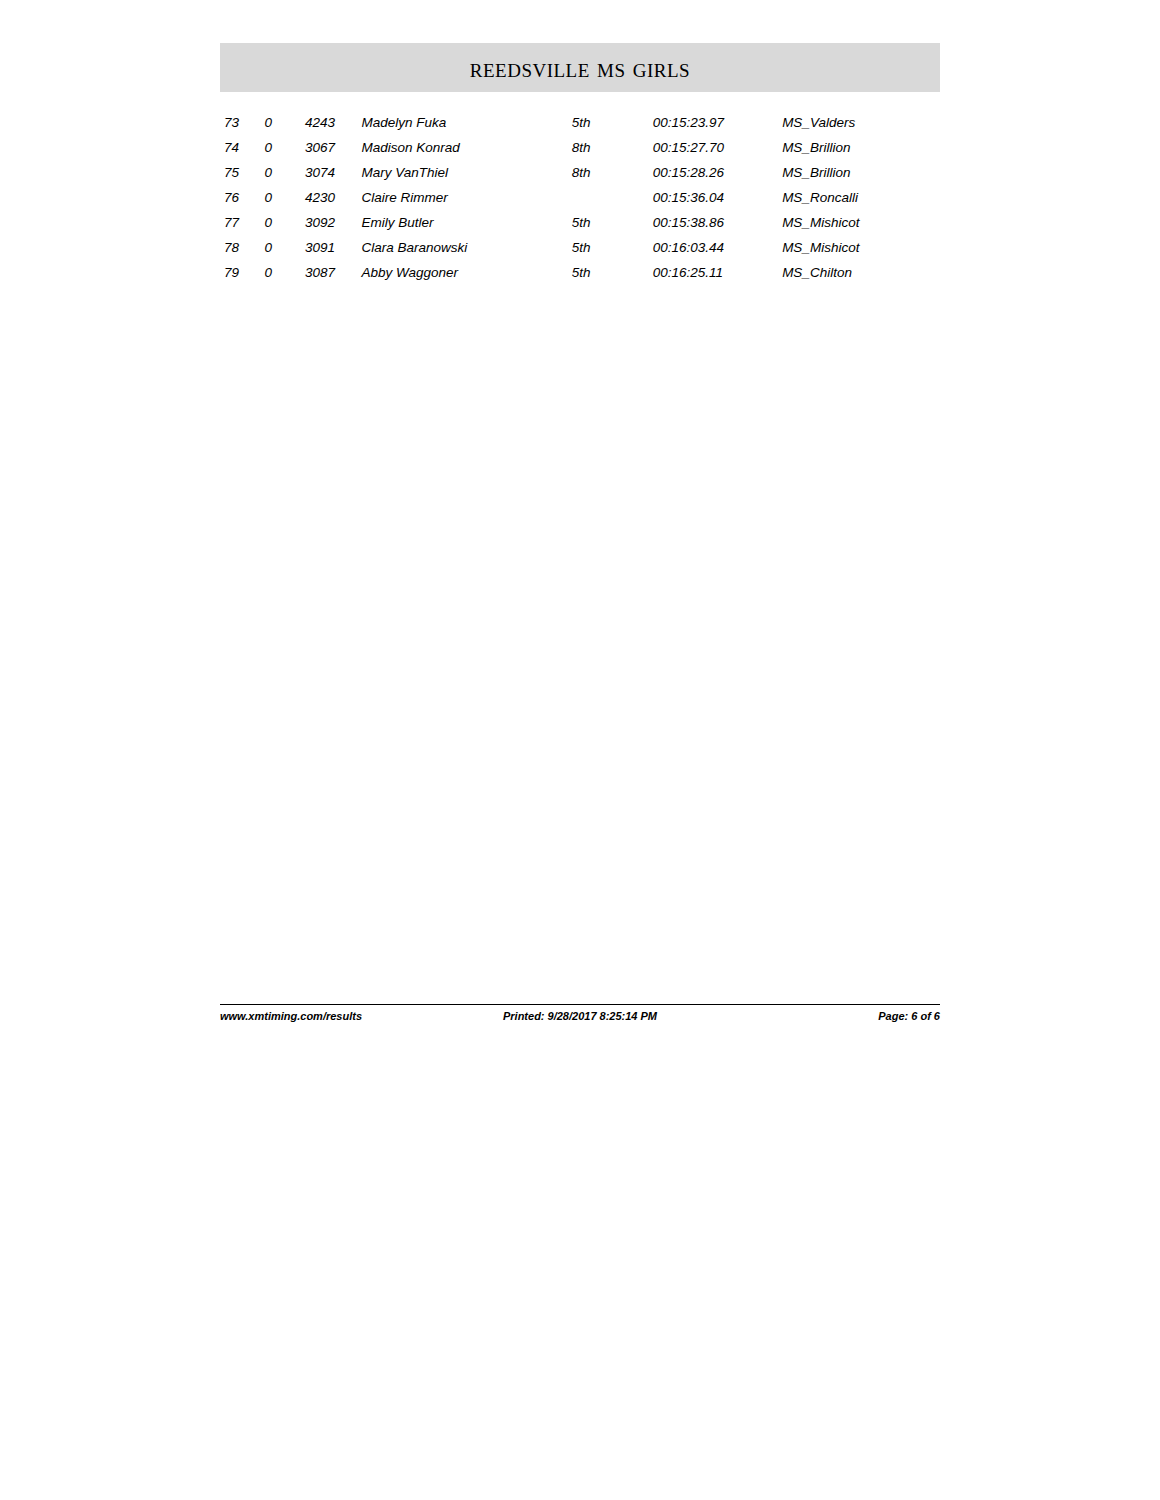Reedsville MS Girls
| 73 | 0 | 4243 | Madelyn Fuka | 5th | 00:15:23.97 | MS_Valders |
| 74 | 0 | 3067 | Madison Konrad | 8th | 00:15:27.70 | MS_Brillion |
| 75 | 0 | 3074 | Mary VanThiel | 8th | 00:15:28.26 | MS_Brillion |
| 76 | 0 | 4230 | Claire Rimmer | | 00:15:36.04 | MS_Roncalli |
| 77 | 0 | 3092 | Emily Butler | 5th | 00:15:38.86 | MS_Mishicot |
| 78 | 0 | 3091 | Clara Baranowski | 5th | 00:16:03.44 | MS_Mishicot |
| 79 | 0 | 3087 | Abby Waggoner | 5th | 00:16:25.11 | MS_Chilton |
www.xmtiming.com/results
Printed: 9/28/2017 8:25:14 PM
Page: 6 of 6